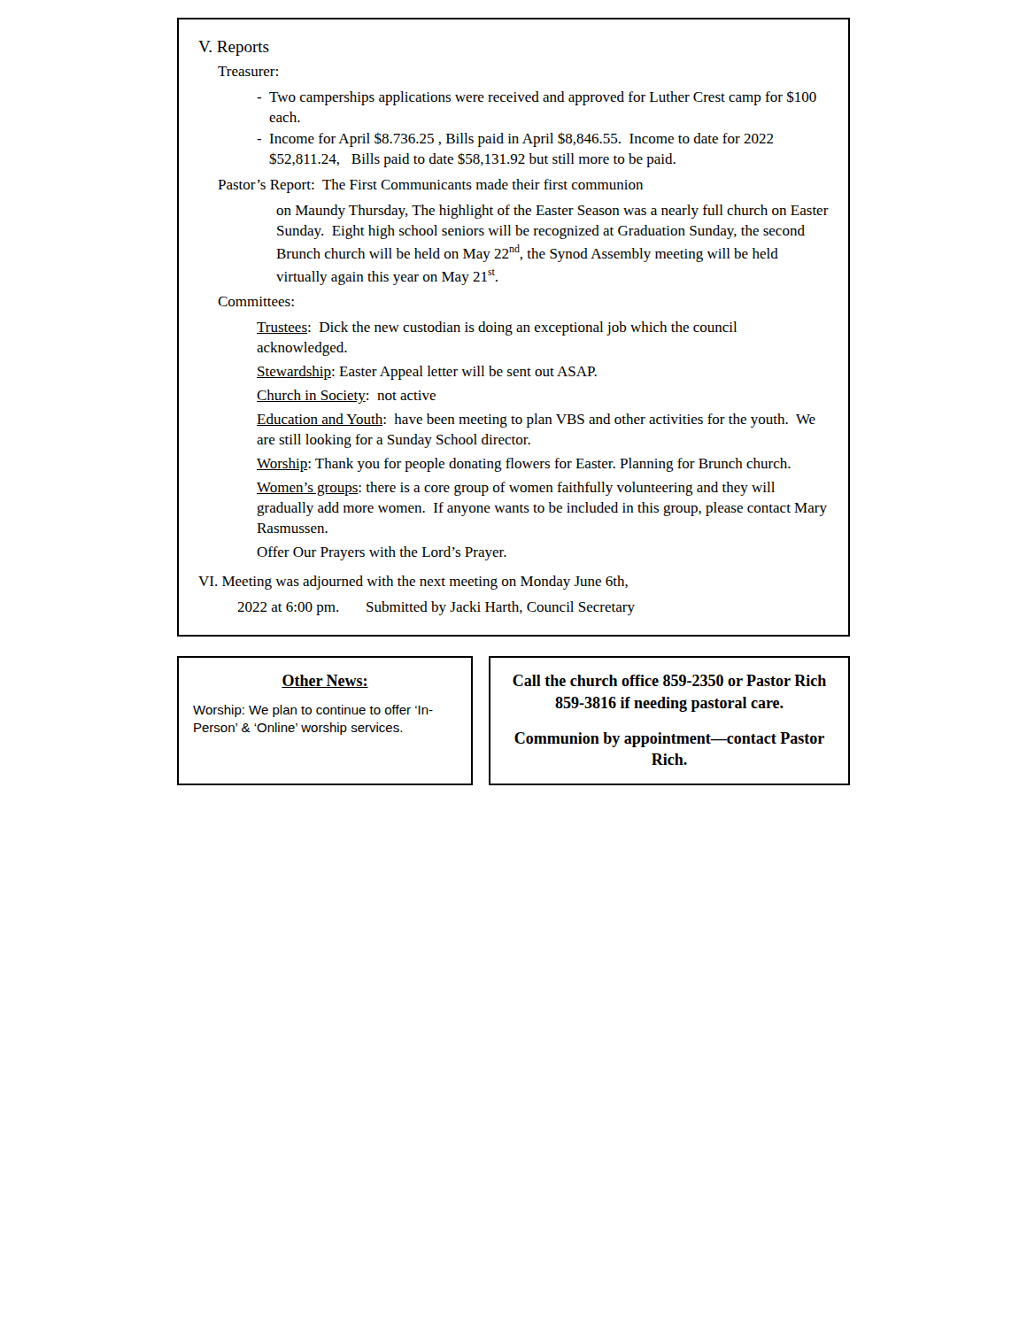V. Reports
Treasurer:
Two camperships applications were received and approved for Luther Crest camp for $100 each.
Income for April $8.736.25 , Bills paid in April $8,846.55. Income to date for 2022 $52,811.24, Bills paid to date $58,131.92 but still more to be paid.
Pastor’s Report: The First Communicants made their first communion
on Maundy Thursday, The highlight of the Easter Season was a nearly full church on Easter Sunday. Eight high school seniors will be recognized at Graduation Sunday, the second Brunch church will be held on May 22nd, the Synod Assembly meeting will be held virtually again this year on May 21st.
Committees:
Trustees: Dick the new custodian is doing an exceptional job which the council acknowledged.
Stewardship: Easter Appeal letter will be sent out ASAP.
Church in Society: not active
Education and Youth: have been meeting to plan VBS and other activities for the youth. We are still looking for a Sunday School director.
Worship: Thank you for people donating flowers for Easter. Planning for Brunch church.
Women’s groups: there is a core group of women faithfully volunteering and they will gradually add more women. If anyone wants to be included in this group, please contact Mary Rasmussen.
Offer Our Prayers with the Lord’s Prayer.
VI. Meeting was adjourned with the next meeting on Monday June 6th,
2022 at 6:00 pm. Submitted by Jacki Harth, Council Secretary
Other News:
Worship: We plan to continue to offer ‘In-Person’ & ‘Online’ worship services.
Call the church office 859-2350 or Pastor Rich 859-3816 if needing pastoral care.
Communion by appointment—contact Pastor Rich.